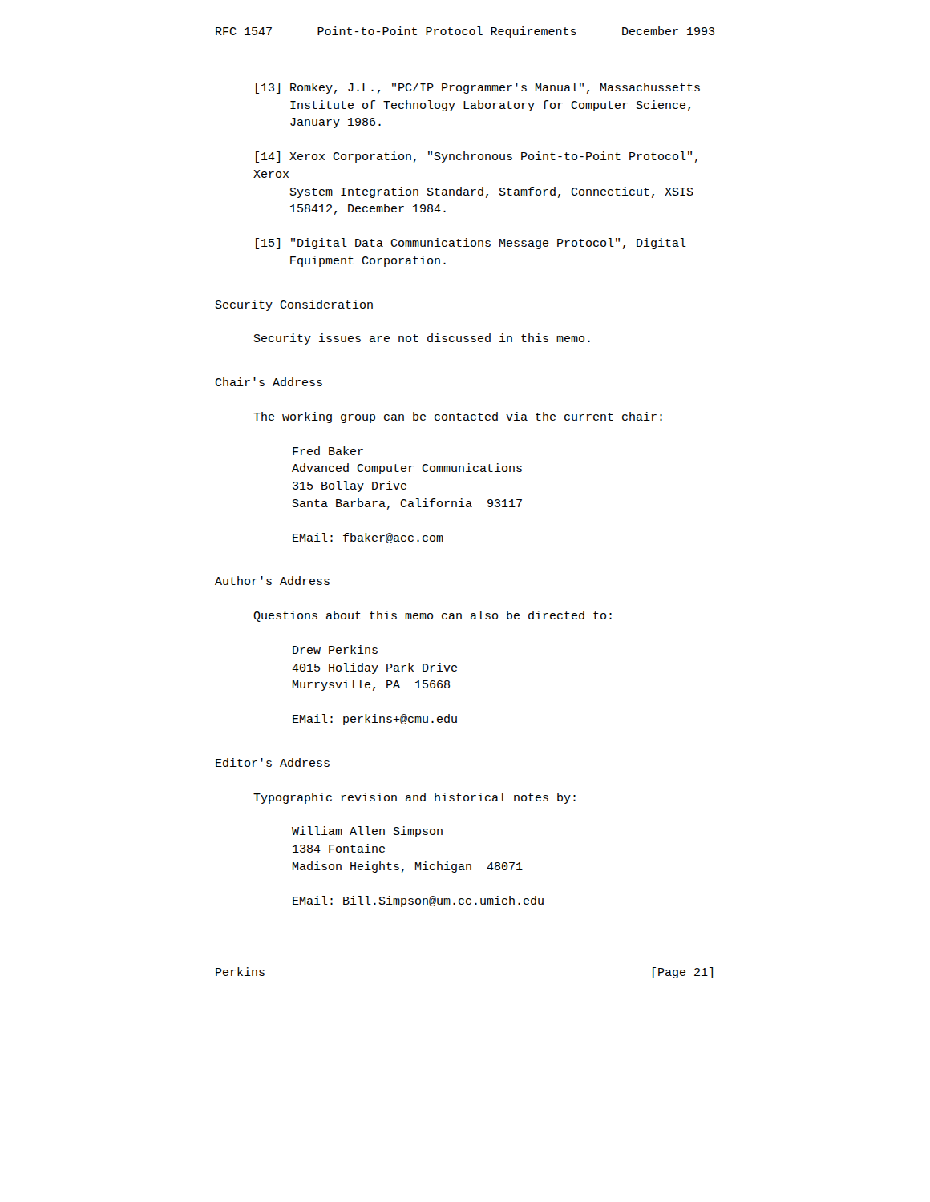RFC 1547 Point-to-Point Protocol Requirements December 1993
[13] Romkey, J.L., "PC/IP Programmer's Manual", Massachussetts
     Institute of Technology Laboratory for Computer Science,
     January 1986.
[14] Xerox Corporation, "Synchronous Point-to-Point Protocol", Xerox
     System Integration Standard, Stamford, Connecticut, XSIS
     158412, December 1984.
[15] "Digital Data Communications Message Protocol", Digital
     Equipment Corporation.
Security Consideration
Security issues are not discussed in this memo.
Chair's Address
The working group can be contacted via the current chair:
Fred Baker
Advanced Computer Communications
315 Bollay Drive
Santa Barbara, California  93117
EMail: fbaker@acc.com
Author's Address
Questions about this memo can also be directed to:
Drew Perkins
4015 Holiday Park Drive
Murrysville, PA  15668
EMail: perkins+@cmu.edu
Editor's Address
Typographic revision and historical notes by:
William Allen Simpson
1384 Fontaine
Madison Heights, Michigan  48071
EMail: Bill.Simpson@um.cc.umich.edu
Perkins [Page 21]